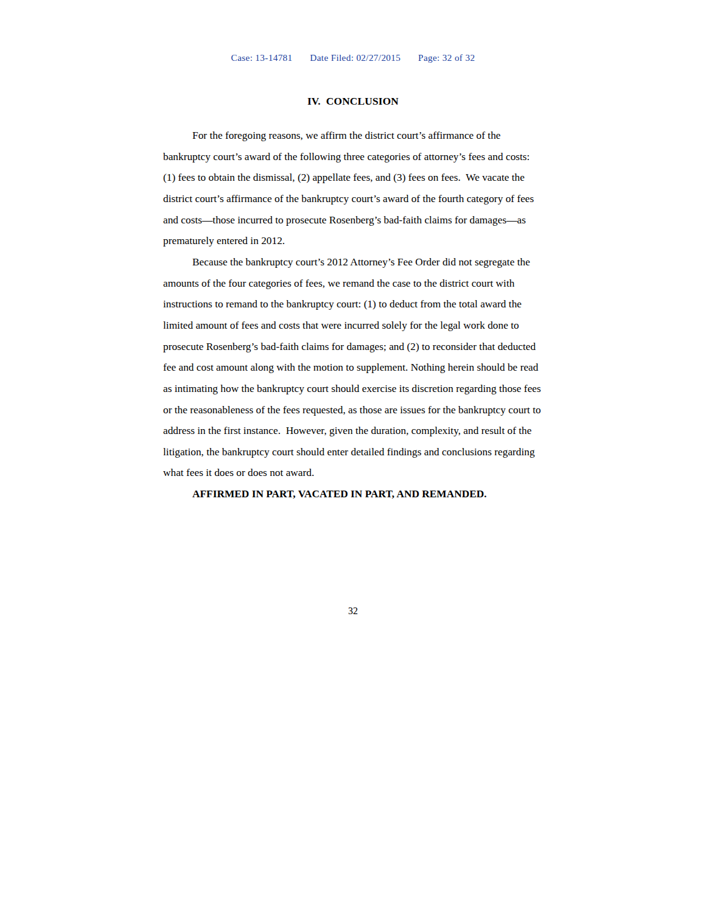Case: 13-14781 Date Filed: 02/27/2015 Page: 32 of 32
IV. CONCLUSION
For the foregoing reasons, we affirm the district court’s affirmance of the bankruptcy court’s award of the following three categories of attorney’s fees and costs: (1) fees to obtain the dismissal, (2) appellate fees, and (3) fees on fees. We vacate the district court’s affirmance of the bankruptcy court’s award of the fourth category of fees and costs—those incurred to prosecute Rosenberg’s bad-faith claims for damages—as prematurely entered in 2012.
Because the bankruptcy court’s 2012 Attorney’s Fee Order did not segregate the amounts of the four categories of fees, we remand the case to the district court with instructions to remand to the bankruptcy court: (1) to deduct from the total award the limited amount of fees and costs that were incurred solely for the legal work done to prosecute Rosenberg’s bad-faith claims for damages; and (2) to reconsider that deducted fee and cost amount along with the motion to supplement. Nothing herein should be read as intimating how the bankruptcy court should exercise its discretion regarding those fees or the reasonableness of the fees requested, as those are issues for the bankruptcy court to address in the first instance. However, given the duration, complexity, and result of the litigation, the bankruptcy court should enter detailed findings and conclusions regarding what fees it does or does not award.
AFFIRMED IN PART, VACATED IN PART, AND REMANDED.
32